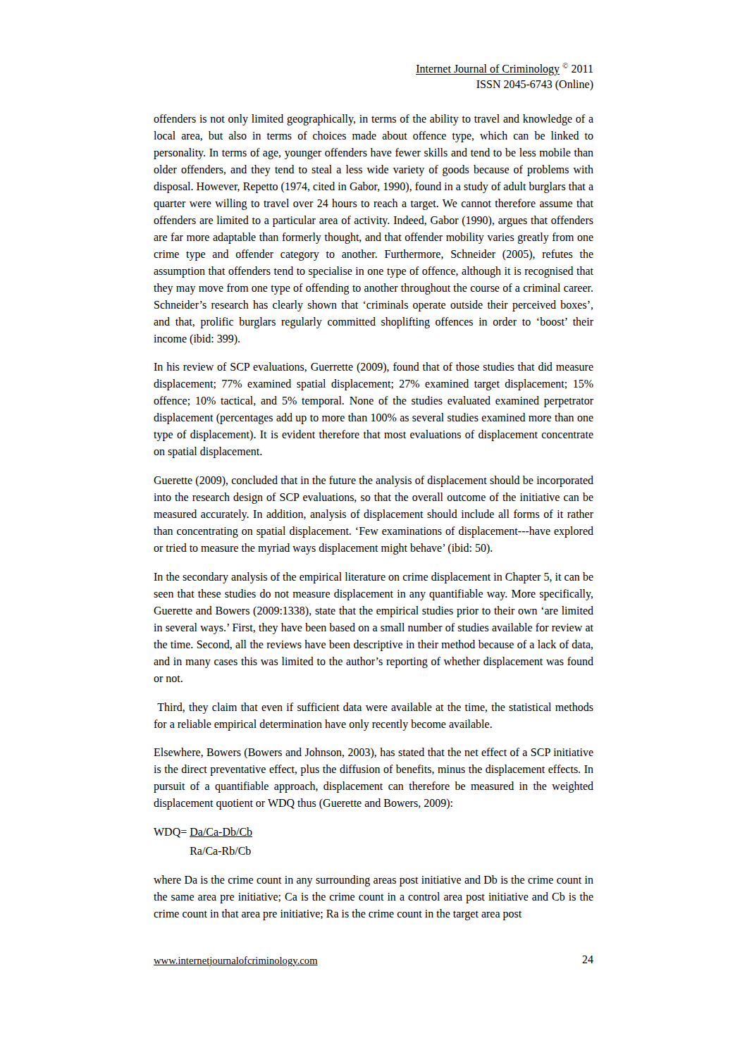Internet Journal of Criminology © 2011
ISSN 2045-6743 (Online)
offenders is not only limited geographically, in terms of the ability to travel and knowledge of a local area, but also in terms of choices made about offence type, which can be linked to personality. In terms of age, younger offenders have fewer skills and tend to be less mobile than older offenders, and they tend to steal a less wide variety of goods because of problems with disposal. However, Repetto (1974, cited in Gabor, 1990), found in a study of adult burglars that a quarter were willing to travel over 24 hours to reach a target. We cannot therefore assume that offenders are limited to a particular area of activity. Indeed, Gabor (1990), argues that offenders are far more adaptable than formerly thought, and that offender mobility varies greatly from one crime type and offender category to another. Furthermore, Schneider (2005), refutes the assumption that offenders tend to specialise in one type of offence, although it is recognised that they may move from one type of offending to another throughout the course of a criminal career. Schneider’s research has clearly shown that ‘criminals operate outside their perceived boxes’, and that, prolific burglars regularly committed shoplifting offences in order to ‘boost’ their income (ibid: 399).
In his review of SCP evaluations, Guerrette (2009), found that of those studies that did measure displacement; 77% examined spatial displacement; 27% examined target displacement; 15% offence; 10% tactical, and 5% temporal. None of the studies evaluated examined perpetrator displacement (percentages add up to more than 100% as several studies examined more than one type of displacement). It is evident therefore that most evaluations of displacement concentrate on spatial displacement.
Guerette (2009), concluded that in the future the analysis of displacement should be incorporated into the research design of SCP evaluations, so that the overall outcome of the initiative can be measured accurately. In addition, analysis of displacement should include all forms of it rather than concentrating on spatial displacement. ‘Few examinations of displacement---have explored or tried to measure the myriad ways displacement might behave’ (ibid: 50).
In the secondary analysis of the empirical literature on crime displacement in Chapter 5, it can be seen that these studies do not measure displacement in any quantifiable way. More specifically, Guerette and Bowers (2009:1338), state that the empirical studies prior to their own ‘are limited in several ways.’ First, they have been based on a small number of studies available for review at the time. Second, all the reviews have been descriptive in their method because of a lack of data, and in many cases this was limited to the author’s reporting of whether displacement was found or not.
Third, they claim that even if sufficient data were available at the time, the statistical methods for a reliable empirical determination have only recently become available.
Elsewhere, Bowers (Bowers and Johnson, 2003), has stated that the net effect of a SCP initiative is the direct preventative effect, plus the diffusion of benefits, minus the displacement effects. In pursuit of a quantifiable approach, displacement can therefore be measured in the weighted displacement quotient or WDQ thus (Guerette and Bowers, 2009):
WDQ= Da/Ca-Db/Cb
Ra/Ca-Rb/Cb
where Da is the crime count in any surrounding areas post initiative and Db is the crime count in the same area pre initiative; Ca is the crime count in a control area post initiative and Cb is the crime count in that area pre initiative; Ra is the crime count in the target area post
www.internetjournalofcriminology.com 24